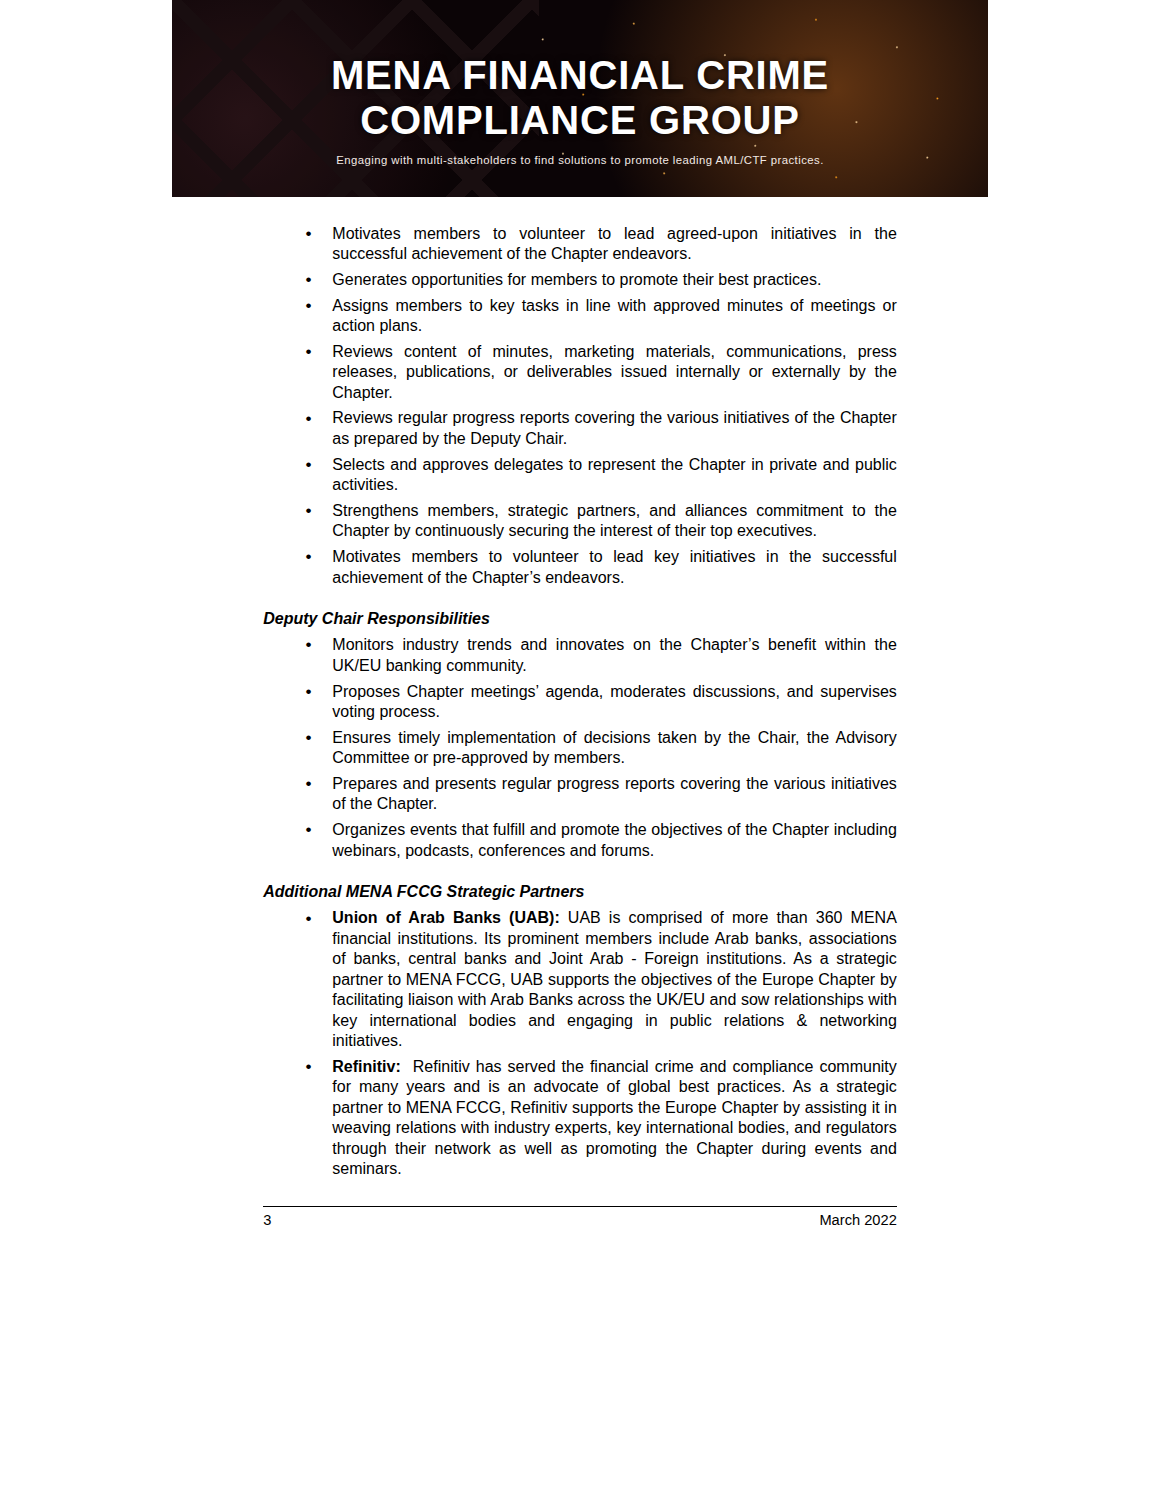MENA FINANCIAL CRIME
COMPLIANCE GROUP
Engaging with multi-stakeholders to find solutions to promote leading AML/CTF practices.
Motivates members to volunteer to lead agreed-upon initiatives in the successful achievement of the Chapter endeavors.
Generates opportunities for members to promote their best practices.
Assigns members to key tasks in line with approved minutes of meetings or action plans.
Reviews content of minutes, marketing materials, communications, press releases, publications, or deliverables issued internally or externally by the Chapter.
Reviews regular progress reports covering the various initiatives of the Chapter as prepared by the Deputy Chair.
Selects and approves delegates to represent the Chapter in private and public activities.
Strengthens members, strategic partners, and alliances commitment to the Chapter by continuously securing the interest of their top executives.
Motivates members to volunteer to lead key initiatives in the successful achievement of the Chapter’s endeavors.
Deputy Chair Responsibilities
Monitors industry trends and innovates on the Chapter’s benefit within the UK/EU banking community.
Proposes Chapter meetings’ agenda, moderates discussions, and supervises voting process.
Ensures timely implementation of decisions taken by the Chair, the Advisory Committee or pre-approved by members.
Prepares and presents regular progress reports covering the various initiatives of the Chapter.
Organizes events that fulfill and promote the objectives of the Chapter including webinars, podcasts, conferences and forums.
Additional MENA FCCG Strategic Partners
Union of Arab Banks (UAB): UAB is comprised of more than 360 MENA financial institutions. Its prominent members include Arab banks, associations of banks, central banks and Joint Arab - Foreign institutions. As a strategic partner to MENA FCCG, UAB supports the objectives of the Europe Chapter by facilitating liaison with Arab Banks across the UK/EU and sow relationships with key international bodies and engaging in public relations & networking initiatives.
Refinitiv: Refinitiv has served the financial crime and compliance community for many years and is an advocate of global best practices. As a strategic partner to MENA FCCG, Refinitiv supports the Europe Chapter by assisting it in weaving relations with industry experts, key international bodies, and regulators through their network as well as promoting the Chapter during events and seminars.
3 March 2022